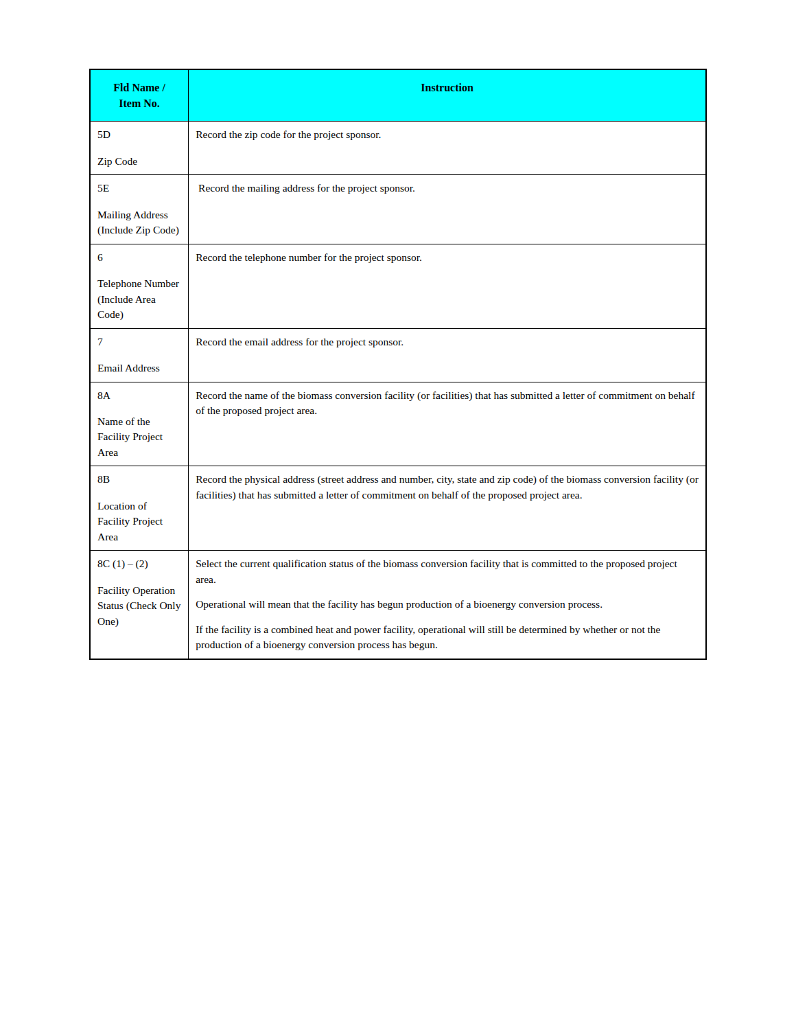| Fld Name / Item No. | Instruction |
| --- | --- |
| 5D Zip Code | Record the zip code for the project sponsor. |
| 5E Mailing Address (Include Zip Code) | Record the mailing address for the project sponsor. |
| 6 Telephone Number (Include Area Code) | Record the telephone number for the project sponsor. |
| 7 Email Address | Record the email address for the project sponsor. |
| 8A Name of the Facility Project Area | Record the name of the biomass conversion facility (or facilities) that has submitted a letter of commitment on behalf of the proposed project area. |
| 8B Location of Facility Project Area | Record the physical address (street address and number, city, state and zip code) of the biomass conversion facility (or facilities) that has submitted a letter of commitment on behalf of the proposed project area. |
| 8C (1) – (2) Facility Operation Status (Check Only One) | Select the current qualification status of the biomass conversion facility that is committed to the proposed project area. Operational will mean that the facility has begun production of a bioenergy conversion process. If the facility is a combined heat and power facility, operational will still be determined by whether or not the production of a bioenergy conversion process has begun. |